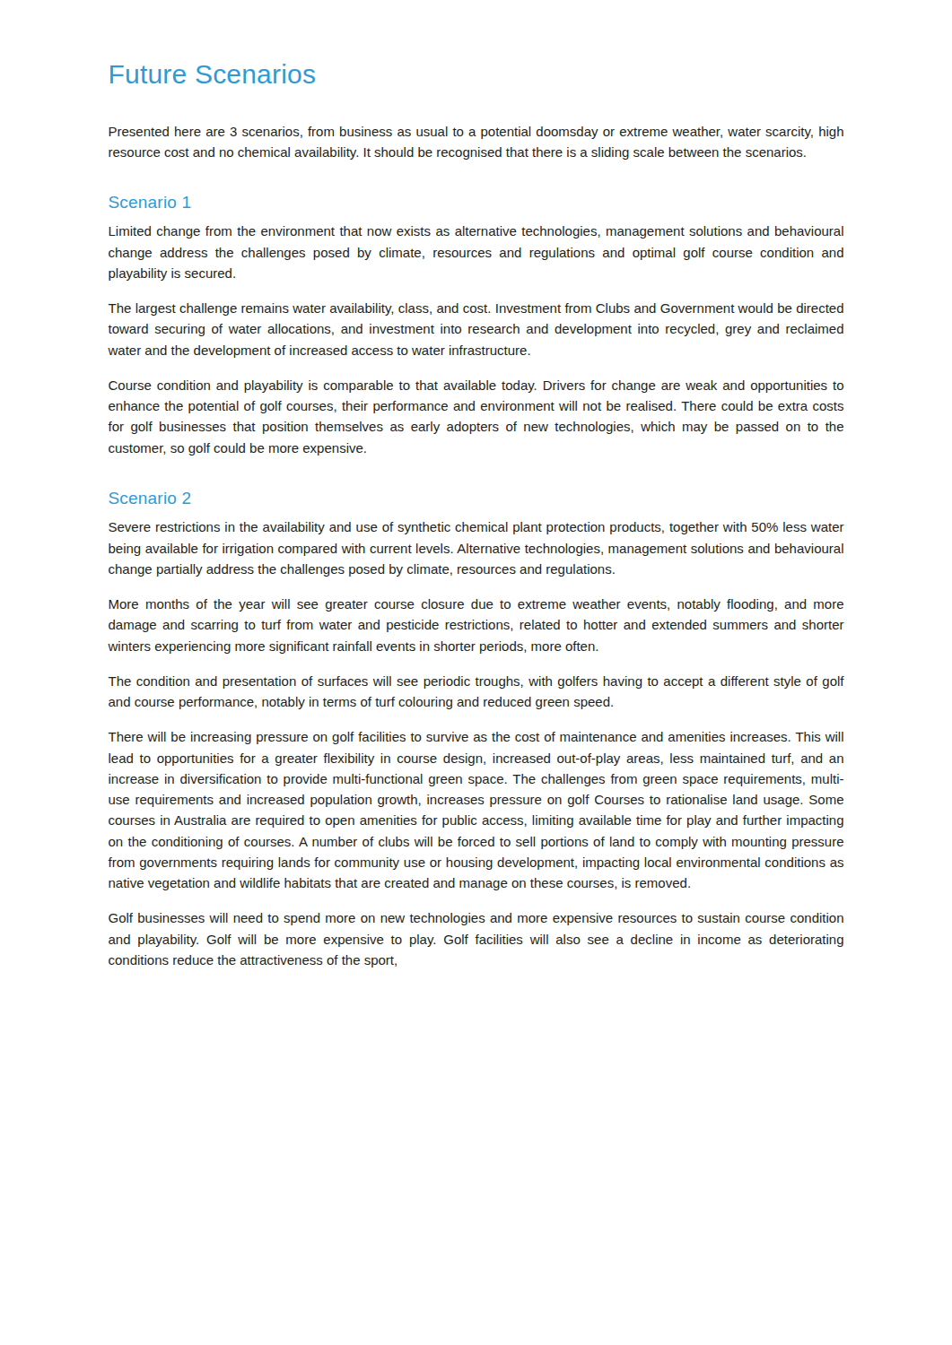Future Scenarios
Presented here are 3 scenarios, from business as usual to a potential doomsday or extreme weather, water scarcity, high resource cost and no chemical availability. It should be recognised that there is a sliding scale between the scenarios.
Scenario 1
Limited change from the environment that now exists as alternative technologies, management solutions and behavioural change address the challenges posed by climate, resources and regulations and optimal golf course condition and playability is secured.
The largest challenge remains water availability, class, and cost. Investment from Clubs and Government would be directed toward securing of water allocations, and investment into research and development into recycled, grey and reclaimed water and the development of increased access to water infrastructure.
Course condition and playability is comparable to that available today. Drivers for change are weak and opportunities to enhance the potential of golf courses, their performance and environment will not be realised. There could be extra costs for golf businesses that position themselves as early adopters of new technologies, which may be passed on to the customer, so golf could be more expensive.
Scenario 2
Severe restrictions in the availability and use of synthetic chemical plant protection products, together with 50% less water being available for irrigation compared with current levels. Alternative technologies, management solutions and behavioural change partially address the challenges posed by climate, resources and regulations.
More months of the year will see greater course closure due to extreme weather events, notably flooding, and more damage and scarring to turf from water and pesticide restrictions, related to hotter and extended summers and shorter winters experiencing more significant rainfall events in shorter periods, more often.
The condition and presentation of surfaces will see periodic troughs, with golfers having to accept a different style of golf and course performance, notably in terms of turf colouring and reduced green speed.
There will be increasing pressure on golf facilities to survive as the cost of maintenance and amenities increases. This will lead to opportunities for a greater flexibility in course design, increased out-of-play areas, less maintained turf, and an increase in diversification to provide multi-functional green space. The challenges from green space requirements, multi-use requirements and increased population growth, increases pressure on golf Courses to rationalise land usage. Some courses in Australia are required to open amenities for public access, limiting available time for play and further impacting on the conditioning of courses. A number of clubs will be forced to sell portions of land to comply with mounting pressure from governments requiring lands for community use or housing development, impacting local environmental conditions as native vegetation and wildlife habitats that are created and manage on these courses, is removed.
Golf businesses will need to spend more on new technologies and more expensive resources to sustain course condition and playability. Golf will be more expensive to play. Golf facilities will also see a decline in income as deteriorating conditions reduce the attractiveness of the sport,